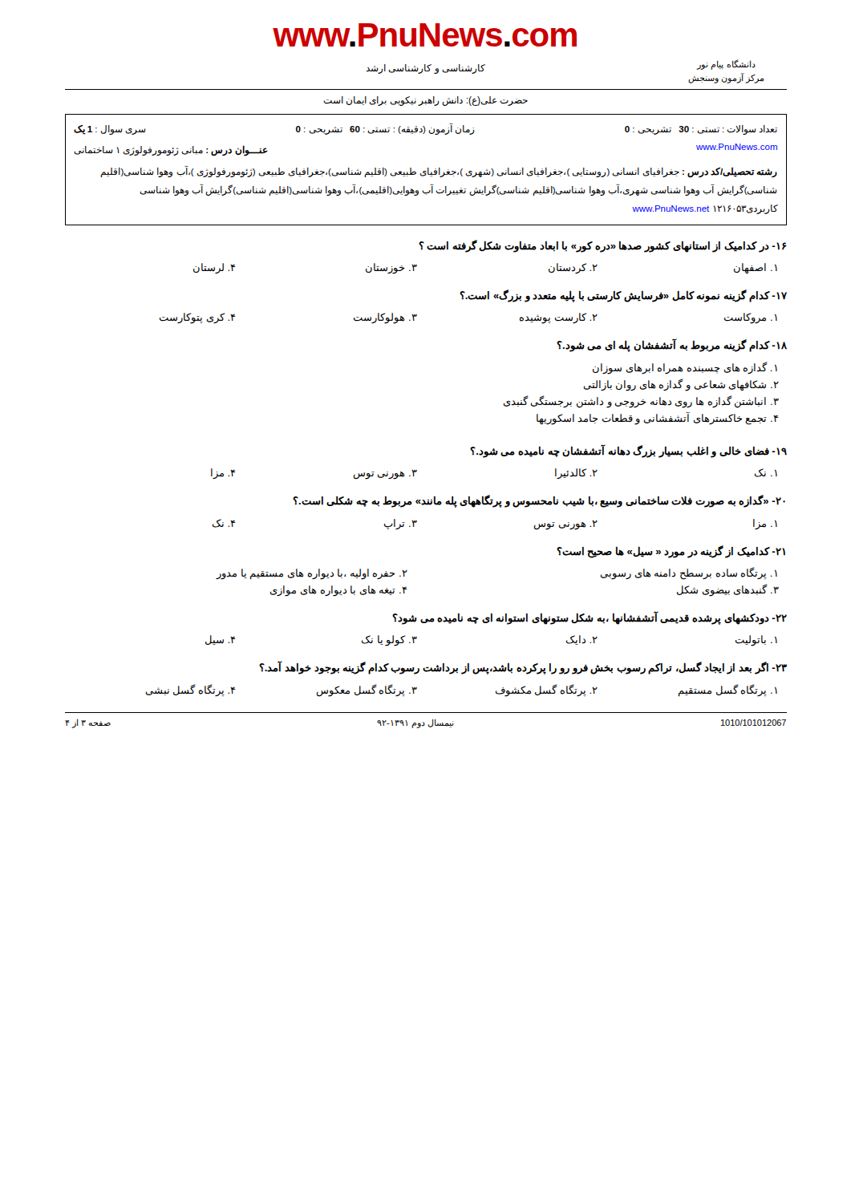www. PnuNews. com
دانشگاه پیام نور
مرکز آزمون وسنجش
کارشناسی و کارشناسی ارشد
حضرت علی(ع): دانش راهبر نیکویی برای ایمان است
تعداد سوالات : تستی : 30 تشریحی : 0
زمان آزمون (دقیقه) : تستی : 60 تشریحی : 0
سری سوال : 1 یک
www.PnuNews.com
عنـــوان درس : مبانی ژئومورفولوژی ۱ ساختمانی
رشته تحصیلی/کد درس : جغرافیای انسانی (روستایی )،جغرافیای انسانی (شهری )،جغرافیای طبیعی (اقلیم شناسی)،جغرافیای طبیعی (ژئومورفولوژی )،آب وهوا شناسی(اقلیم شناسی)گرایش آب وهوا شناسی شهری،آب وهوا شناسی(اقلیم شناسی)گرایش تغییرات آب وهوایی(اقلیمی)،آب وهوا شناسی(اقلیم شناسی)گرایش آب وهوا شناسی کاربردی۱۲۱۶۰۵۳ www.PnuNews.net
۱۶- در کدامیک از استانهای کشور صدها «دره کور» با ابعاد متفاوت شکل گرفته است ؟
۱. اصفهان
۲. کردستان
۳. خوزستان
۴. لرستان
۱۷- کدام گزینه نمونه کامل «فرسایش کارستی با پلیه متعدد و بزرگ» است.؟
۱. مروکاست
۲. کارست پوشیده
۳. هولوکارست
۴. کری پتوکارست
۱۸- کدام گزینه مربوط به آتشفشان پله ای می شود.؟
۱. گدازه های چسبنده همراه ابرهای سوزان
۲. شکافهای شعاعی و گدازه های روان بازالتی
۳. انباشتن گدازه ها روی دهانه خروجی و داشتن برجستگی گنبدی
۴. تجمع خاکسترهای آتشفشانی و قطعات جامد اسکوریها
۱۹- فضای خالی و اغلب بسیار بزرگ دهانه آتشفشان چه نامیده می شود.؟
۱. نک
۲. کالدئیرا
۳. هورنی توس
۴. مزا
۲۰- «گدازه به صورت فلات ساختمانی وسیع ،با شیب نامحسوس و پرتگاههای پله مانند» مربوط به چه شکلی است.؟
۱. مزا
۲. هورنی توس
۳. تراپ
۴. نک
۲۱- کدامیک از گزینه در مورد « سیل» ها صحیح است؟
۱. پرتگاه ساده برسطح دامنه های رسوبی
۲. حفره اولیه ،با دیواره های مستقیم یا مدور
۳. گنبدهای بیضوی شکل
۴. تیغه های با دیواره های موازی
۲۲- دودکشهای پرشده قدیمی آتشفشانها ،به شکل ستونهای استوانه ای چه نامیده می شود؟
۱. باتولیت
۲. دایک
۳. کولو یا نک
۴. سیل
۲۳- اگر بعد از ایجاد گسل، تراکم رسوب بخش فرو رو را پرکرده باشد،پس از برداشت رسوب کدام گزینه بوجود خواهد آمد.؟
۱. پرتگاه گسل مستقیم
۲. پرتگاه گسل مکشوف
۳. پرتگاه گسل معکوس
۴. پرتگاه گسل نبشی
1010/101012067
نیمسال دوم ۱۳۹۱-۹۲
صفحه ۳ از ۴